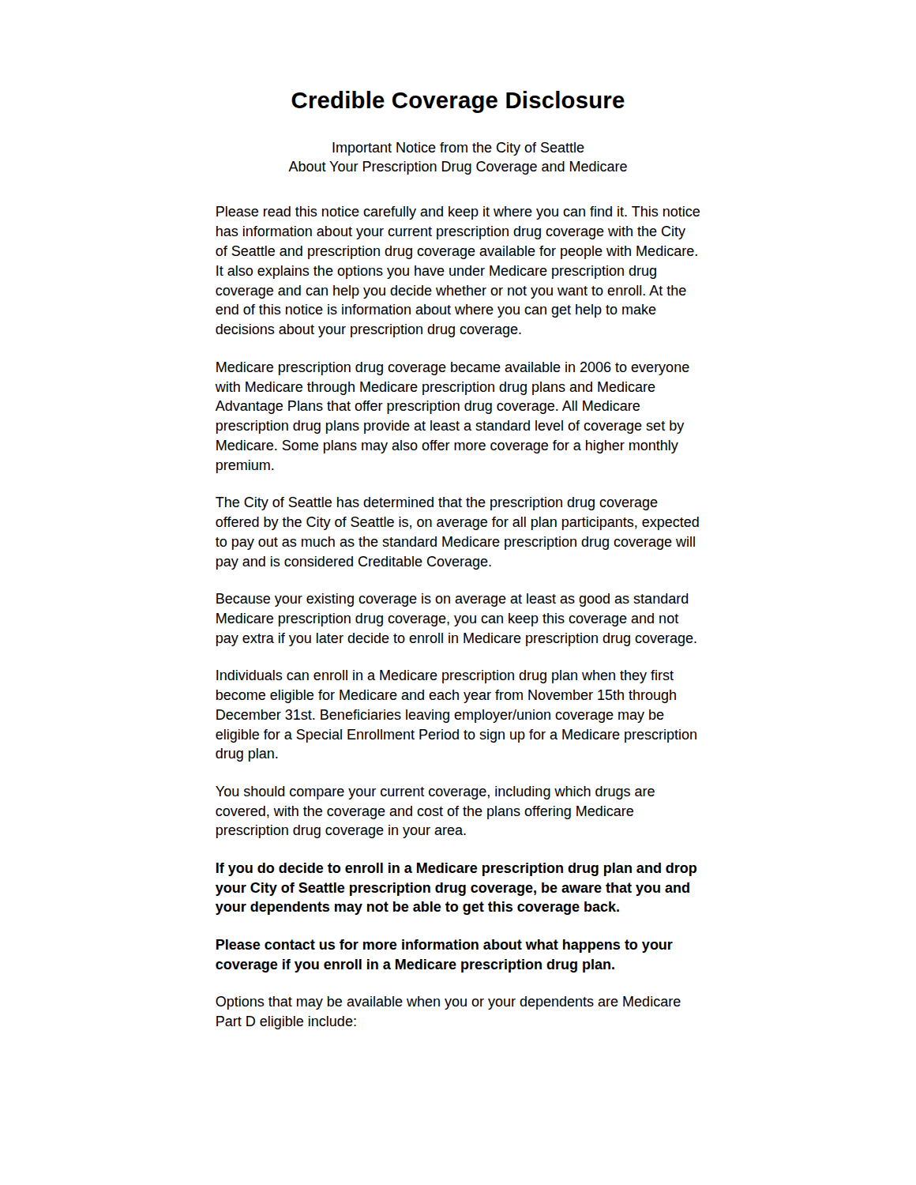Credible Coverage Disclosure
Important Notice from the City of Seattle
About Your Prescription Drug Coverage and Medicare
Please read this notice carefully and keep it where you can find it. This notice has information about your current prescription drug coverage with the City of Seattle and prescription drug coverage available for people with Medicare. It also explains the options you have under Medicare prescription drug coverage and can help you decide whether or not you want to enroll. At the end of this notice is information about where you can get help to make decisions about your prescription drug coverage.
Medicare prescription drug coverage became available in 2006 to everyone with Medicare through Medicare prescription drug plans and Medicare Advantage Plans that offer prescription drug coverage. All Medicare prescription drug plans provide at least a standard level of coverage set by Medicare. Some plans may also offer more coverage for a higher monthly premium.
The City of Seattle has determined that the prescription drug coverage offered by the City of Seattle is, on average for all plan participants, expected to pay out as much as the standard Medicare prescription drug coverage will pay and is considered Creditable Coverage.
Because your existing coverage is on average at least as good as standard Medicare prescription drug coverage, you can keep this coverage and not pay extra if you later decide to enroll in Medicare prescription drug coverage.
Individuals can enroll in a Medicare prescription drug plan when they first become eligible for Medicare and each year from November 15th through December 31st. Beneficiaries leaving employer/union coverage may be eligible for a Special Enrollment Period to sign up for a Medicare prescription drug plan.
You should compare your current coverage, including which drugs are covered, with the coverage and cost of the plans offering Medicare prescription drug coverage in your area.
If you do decide to enroll in a Medicare prescription drug plan and drop your City of Seattle prescription drug coverage, be aware that you and your dependents may not be able to get this coverage back.
Please contact us for more information about what happens to your coverage if you enroll in a Medicare prescription drug plan.
Options that may be available when you or your dependents are Medicare Part D eligible include: